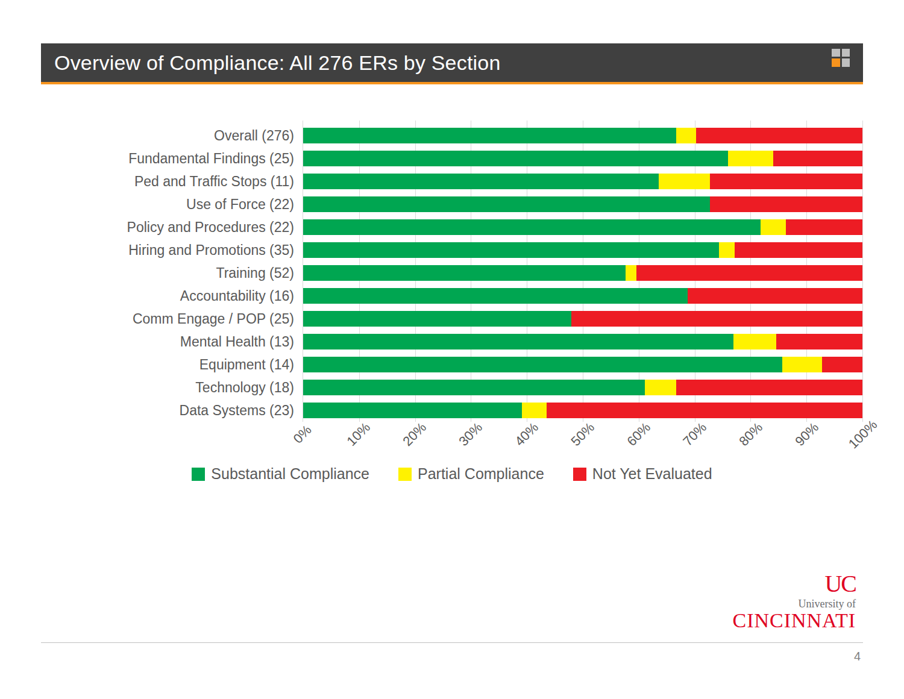Overview of Compliance: All 276 ERs by Section
Overall (276)
Fundamental Findings (25)
Ped and Traffic Stops (11)
Use of Force (22)
Policy and Procedures (22)
Hiring and Promotions (35)
Training (52)
Accountability (16)
Comm Engage / POP (25)
Mental Health (13)
Equipment (14)
Technology (18)
Data Systems (23)
0% 10% 20% 30% 40% 50% 60% 70% 80% 90% 100%
Substantial Compliance
Partial Compliance
Not Yet Evaluated
UC
University of
CINCINNATI
4